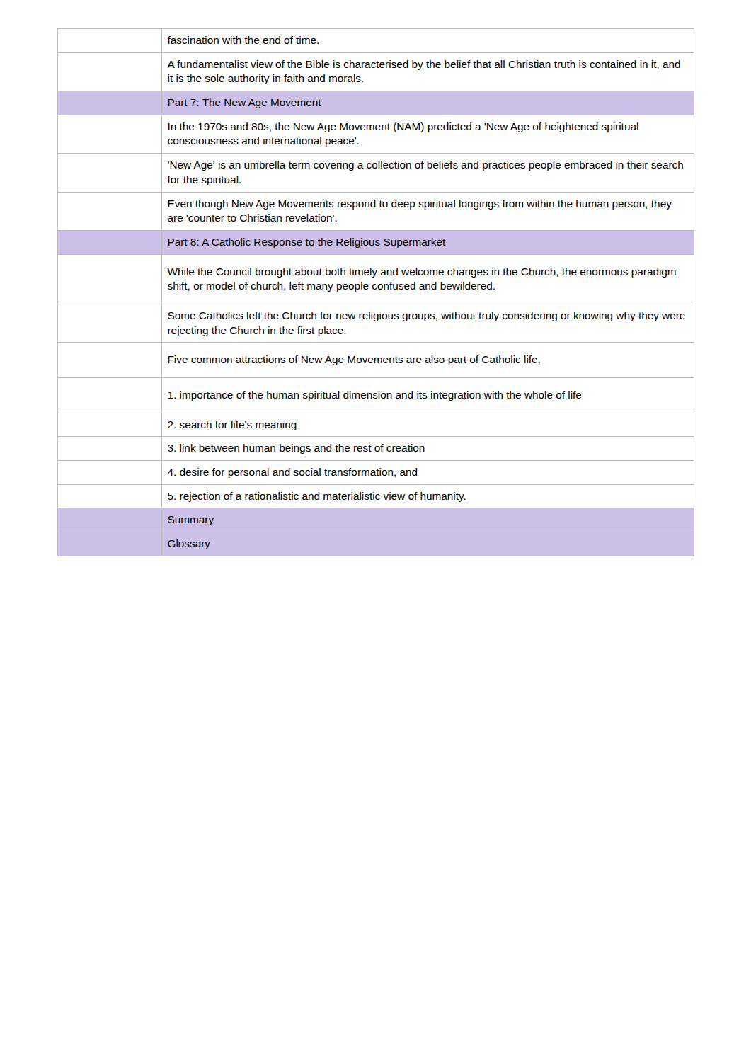| | fascination with the end of time. |
| | A fundamentalist view of the Bible is characterised by the belief that all Christian truth is contained in it, and it is the sole authority in faith and morals. |
| | Part 7: The New Age Movement |
| | In the 1970s and 80s, the New Age Movement (NAM) predicted a 'New Age of heightened spiritual consciousness and international peace'. |
| | 'New Age' is an umbrella term covering a collection of beliefs and practices people embraced in their search for the spiritual. |
| | Even though New Age Movements respond to deep spiritual longings from within the human person, they are 'counter to Christian revelation'. |
| | Part 8: A Catholic Response to the Religious Supermarket |
| | While the Council brought about both timely and welcome changes in the Church, the enormous paradigm shift, or model of church, left many people confused and bewildered. |
| | Some Catholics left the Church for new religious groups, without truly considering or knowing why they were rejecting the Church in the first place. |
| | Five common attractions of New Age Movements are also part of Catholic life, |
| | 1. importance of the human spiritual dimension and its integration with the whole of life |
| | 2. search for life's meaning |
| | 3. link between human beings and the rest of creation |
| | 4. desire for personal and social transformation, and |
| | 5. rejection of a rationalistic and materialistic view of humanity. |
| | Summary |
| | Glossary |